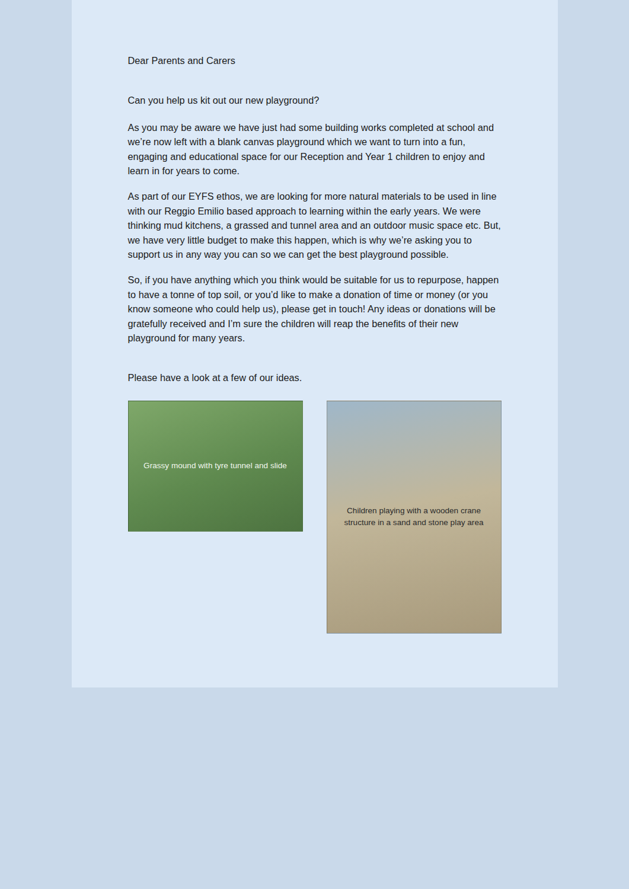Dear Parents and Carers
Can you help us kit out our new playground?
As you may be aware we have just had some building works completed at school and we’re now left with a blank canvas playground which we want to turn into a fun, engaging and educational space for our Reception and Year 1 children to enjoy and learn in for years to come.
As part of our EYFS ethos, we are looking for more natural materials to be used in line with our Reggio Emilio based approach to learning within the early years. We were thinking mud kitchens, a grassed and tunnel area and an outdoor music space etc. But, we have very little budget to make this happen, which is why we’re asking you to support us in any way you can so we can get the best playground possible.
So, if you have anything which you think would be suitable for us to repurpose, happen to have a tonne of top soil, or you’d like to make a donation of time or money (or you know someone who could help us), please get in touch! Any ideas or donations will be gratefully received and I’m sure the children will reap the benefits of their new playground for many years.
Please have a look at a few of our ideas.
Grassy mound with tyre tunnel and slide
Children playing with a wooden crane structure in a sand and stone play area